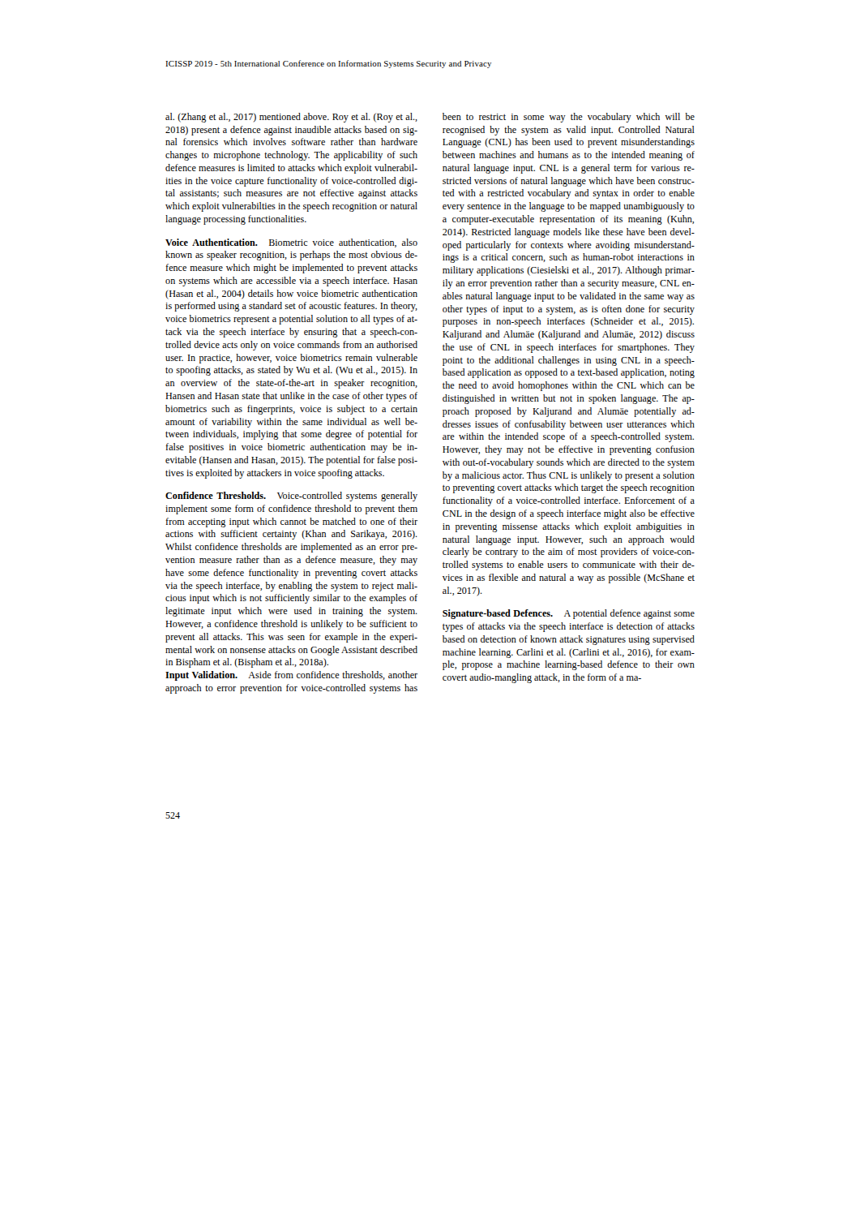ICISSP 2019 - 5th International Conference on Information Systems Security and Privacy
al. (Zhang et al., 2017) mentioned above. Roy et al. (Roy et al., 2018) present a defence against inaudible attacks based on signal forensics which involves software rather than hardware changes to microphone technology. The applicability of such defence measures is limited to attacks which exploit vulnerabilities in the voice capture functionality of voice-controlled digital assistants; such measures are not effective against attacks which exploit vulnerabilties in the speech recognition or natural language processing functionalities.
Voice Authentication. Biometric voice authentication, also known as speaker recognition, is perhaps the most obvious defence measure which might be implemented to prevent attacks on systems which are accessible via a speech interface. Hasan (Hasan et al., 2004) details how voice biometric authentication is performed using a standard set of acoustic features. In theory, voice biometrics represent a potential solution to all types of attack via the speech interface by ensuring that a speech-controlled device acts only on voice commands from an authorised user. In practice, however, voice biometrics remain vulnerable to spoofing attacks, as stated by Wu et al. (Wu et al., 2015). In an overview of the state-of-the-art in speaker recognition, Hansen and Hasan state that unlike in the case of other types of biometrics such as fingerprints, voice is subject to a certain amount of variability within the same individual as well between individuals, implying that some degree of potential for false positives in voice biometric authentication may be inevitable (Hansen and Hasan, 2015). The potential for false positives is exploited by attackers in voice spoofing attacks.
Confidence Thresholds. Voice-controlled systems generally implement some form of confidence threshold to prevent them from accepting input which cannot be matched to one of their actions with sufficient certainty (Khan and Sarikaya, 2016). Whilst confidence thresholds are implemented as an error prevention measure rather than as a defence measure, they may have some defence functionality in preventing covert attacks via the speech interface, by enabling the system to reject malicious input which is not sufficiently similar to the examples of legitimate input which were used in training the system. However, a confidence threshold is unlikely to be sufficient to prevent all attacks. This was seen for example in the experimental work on nonsense attacks on Google Assistant described in Bispham et al. (Bispham et al., 2018a).
Input Validation. Aside from confidence thresholds, another approach to error prevention for voice-controlled systems has been to restrict in some way the vocabulary which will be recognised by the system as valid input. Controlled Natural Language (CNL) has been used to prevent misunderstandings between machines and humans as to the intended meaning of natural language input. CNL is a general term for various restricted versions of natural language which have been constructed with a restricted vocabulary and syntax in order to enable every sentence in the language to be mapped unambiguously to a computer-executable representation of its meaning (Kuhn, 2014). Restricted language models like these have been developed particularly for contexts where avoiding misunderstandings is a critical concern, such as human-robot interactions in military applications (Ciesielski et al., 2017). Although primarily an error prevention rather than a security measure, CNL enables natural language input to be validated in the same way as other types of input to a system, as is often done for security purposes in non-speech interfaces (Schneider et al., 2015). Kaljurand and Alumäe (Kaljurand and Alumäe, 2012) discuss the use of CNL in speech interfaces for smartphones. They point to the additional challenges in using CNL in a speech-based application as opposed to a text-based application, noting the need to avoid homophones within the CNL which can be distinguished in written but not in spoken language. The approach proposed by Kaljurand and Alumäe potentially addresses issues of confusability between user utterances which are within the intended scope of a speech-controlled system. However, they may not be effective in preventing confusion with out-of-vocabulary sounds which are directed to the system by a malicious actor. Thus CNL is unlikely to present a solution to preventing covert attacks which target the speech recognition functionality of a voice-controlled interface. Enforcement of a CNL in the design of a speech interface might also be effective in preventing missense attacks which exploit ambiguities in natural language input. However, such an approach would clearly be contrary to the aim of most providers of voice-controlled systems to enable users to communicate with their devices in as flexible and natural a way as possible (McShane et al., 2017).
Signature-based Defences. A potential defence against some types of attacks via the speech interface is detection of attacks based on detection of known attack signatures using supervised machine learning. Carlini et al. (Carlini et al., 2016), for example, propose a machine learning-based defence to their own covert audio-mangling attack, in the form of a ma-
524